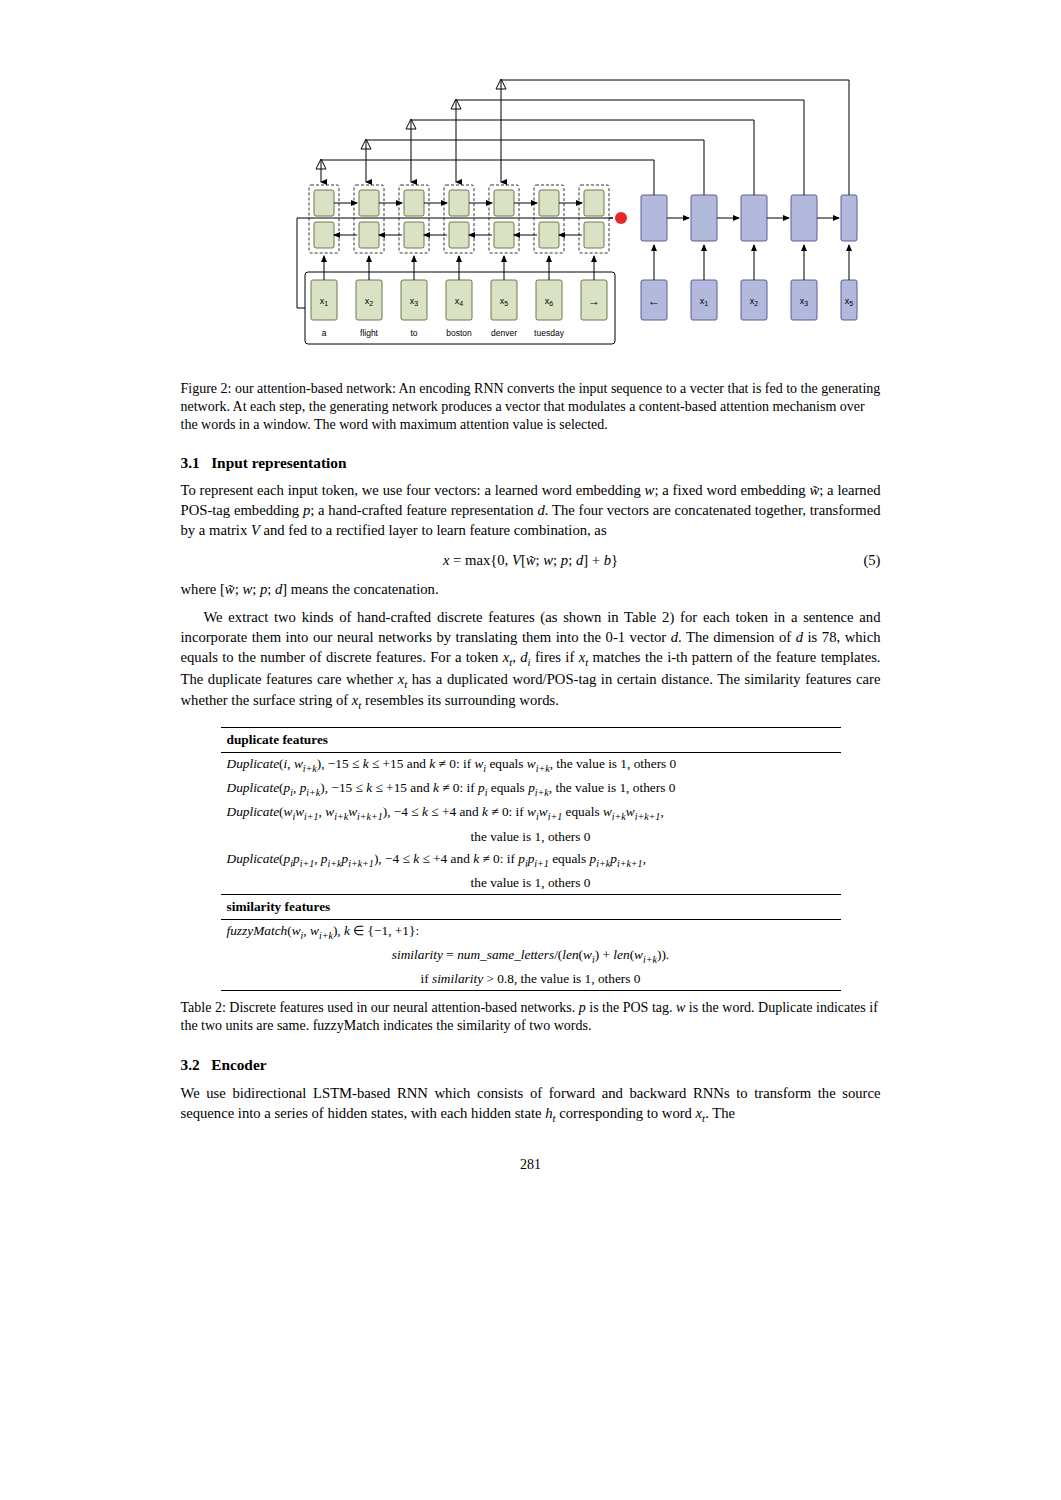x1 x2 x3 x4 x5 x6 → a flight to boston denver tuesday ← x1 x2 x3 x5
Figure 2: our attention-based network: An encoding RNN converts the input sequence to a vecter that is fed to the generating network. At each step, the generating network produces a vector that modulates a content-based attention mechanism over the words in a window. The word with maximum attention value is selected.
3.1 Input representation
To represent each input token, we use four vectors: a learned word embedding w; a fixed word embedding w̃; a learned POS-tag embedding p; a hand-crafted feature representation d. The four vectors are concatenated together, transformed by a matrix V and fed to a rectified layer to learn feature combination, as
x = max{0, V[w̃; w; p; d] + b} (5)
where [w̃; w; p; d] means the concatenation.
We extract two kinds of hand-crafted discrete features (as shown in Table 2) for each token in a sentence and incorporate them into our neural networks by translating them into the 0-1 vector d. The dimension of d is 78, which equals to the number of discrete features. For a token xt, di fires if xt matches the i-th pattern of the feature templates. The duplicate features care whether xt has a duplicated word/POS-tag in certain distance. The similarity features care whether the surface string of xt resembles its surrounding words.
| duplicate features |
| Duplicate ( i , w i+k ), −15 ≤ k ≤ +15 and k ≠ 0: if w i equals w i+k , the value is 1, others 0 |
| Duplicate ( p i , p i+k ), −15 ≤ k ≤ +15 and k ≠ 0: if p i equals p i+k , the value is 1, others 0 |
| Duplicate ( w i w i+1 , w i+k w i+k+1 ), −4 ≤ k ≤ +4 and k ≠ 0: if w i w i+1 equals w i+k w i+k+1 , |
| the value is 1, others 0 |
| Duplicate ( p i p i+1 , p i+k p i+k+1 ), −4 ≤ k ≤ +4 and k ≠ 0: if p i p i+1 equals p i+k p i+k+1 , |
| the value is 1, others 0 |
| similarity features |
| fuzzyMatch ( w i , w i+k ), k ∈ {−1, +1}: |
| similarity = num_same_letters /( len ( w i ) + len ( w i+k )). |
| if similarity > 0.8, the value is 1, others 0 |
Table 2: Discrete features used in our neural attention-based networks. p is the POS tag. w is the word. Duplicate indicates if the two units are same. fuzzyMatch indicates the similarity of two words.
3.2 Encoder
We use bidirectional LSTM-based RNN which consists of forward and backward RNNs to transform the source sequence into a series of hidden states, with each hidden state ht corresponding to word xt. The
281